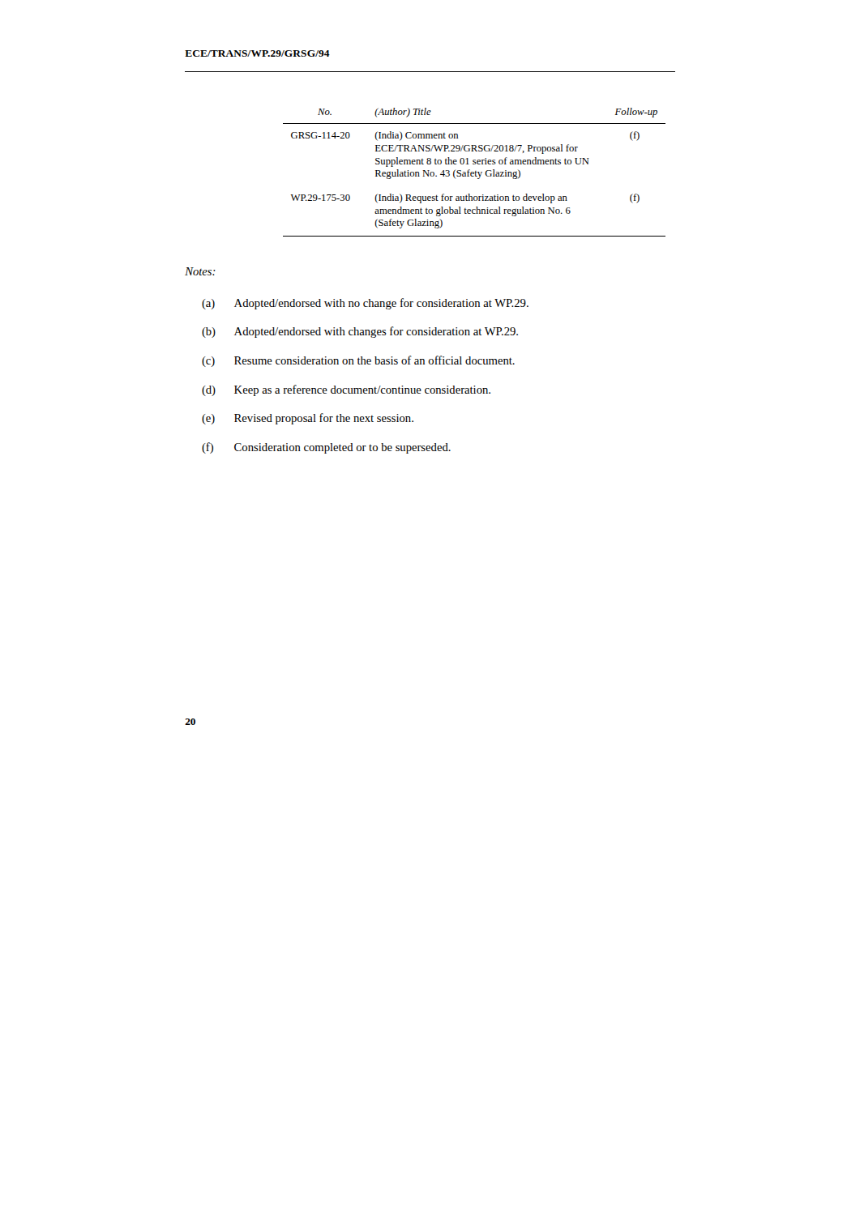ECE/TRANS/WP.29/GRSG/94
| No. | (Author) Title | Follow-up |
| --- | --- | --- |
| GRSG-114-20 | (India) Comment on ECE/TRANS/WP.29/GRSG/2018/7, Proposal for Supplement 8 to the 01 series of amendments to UN Regulation No. 43 (Safety Glazing) | (f) |
| WP.29-175-30 | (India) Request for authorization to develop an amendment to global technical regulation No. 6 (Safety Glazing) | (f) |
Notes:
(a) Adopted/endorsed with no change for consideration at WP.29.
(b) Adopted/endorsed with changes for consideration at WP.29.
(c) Resume consideration on the basis of an official document.
(d) Keep as a reference document/continue consideration.
(e) Revised proposal for the next session.
(f) Consideration completed or to be superseded.
20